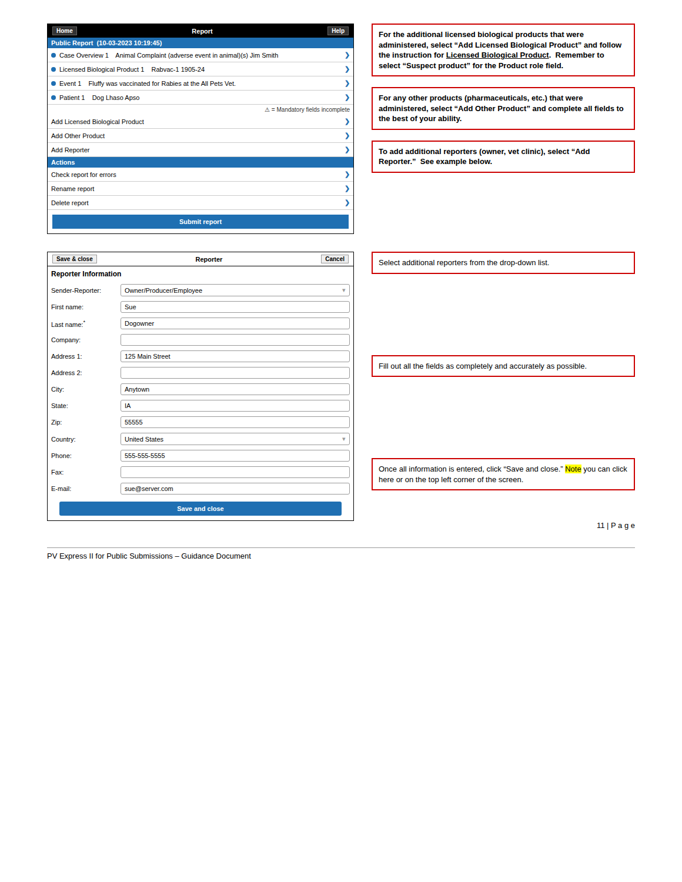Home Report Help
Public Report (10-03-2023 10:19:45)
Case Overview 1 Animal Complaint (adverse event in animal)(s) Jim Smith ❯
Licensed Biological Product 1 Rabvac-1 1905-24 ❯
Event 1 Fluffy was vaccinated for Rabies at the All Pets Vet. ❯
Patient 1 Dog Lhaso Apso ❯
⚠ = Mandatory fields incomplete
Add Licensed Biological Product ❯
Add Other Product ❯
Add Reporter ❯
Actions
Check report for errors ❯
Rename report ❯
Delete report ❯
Submit report
For the additional licensed biological products that were administered, select “Add Licensed Biological Product” and follow the instruction for Licensed Biological Product. Remember to select “Suspect product” for the Product role field.
For any other products (pharmaceuticals, etc.) that were administered, select “Add Other Product” and complete all fields to the best of your ability.
To add additional reporters (owner, vet clinic), select “Add Reporter.” See example below.
Save & close Reporter Cancel
Reporter Information
Sender-Reporter: Owner/Producer/Employee▾
First name: Sue
Last name:* Dogowner
Company:
Address 1: 125 Main Street
Address 2:
City: Anytown
State: IA
Zip: 55555
Country: United States▾
Phone: 555-555-5555
Fax:
E-mail: sue@server.com
Save and close
Select additional reporters from the drop-down list.
Fill out all the fields as completely and accurately as possible.
Once all information is entered, click “Save and close.” Note you can click here or on the top left corner of the screen.
11 | P a g e
PV Express II for Public Submissions – Guidance Document